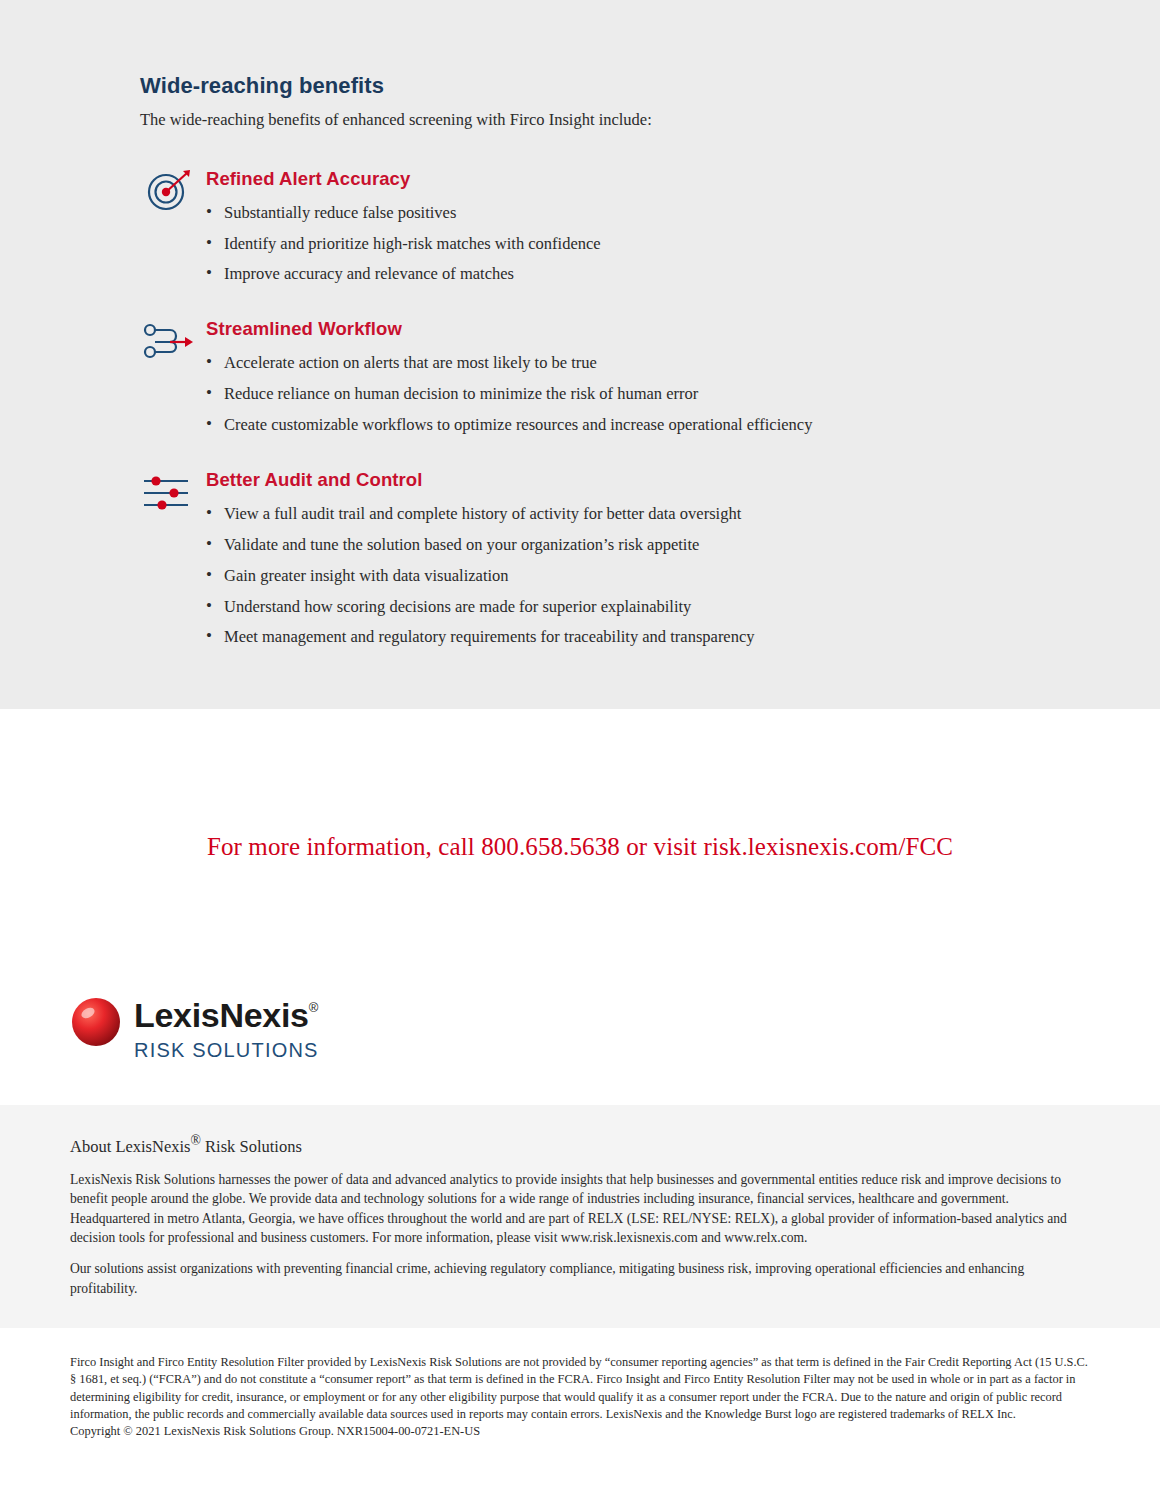Wide-reaching benefits
The wide-reaching benefits of enhanced screening with Firco Insight include:
Refined Alert Accuracy
Substantially reduce false positives
Identify and prioritize high-risk matches with confidence
Improve accuracy and relevance of matches
Streamlined Workflow
Accelerate action on alerts that are most likely to be true
Reduce reliance on human decision to minimize the risk of human error
Create customizable workflows to optimize resources and increase operational efficiency
Better Audit and Control
View a full audit trail and complete history of activity for better data oversight
Validate and tune the solution based on your organization’s risk appetite
Gain greater insight with data visualization
Understand how scoring decisions are made for superior explainability
Meet management and regulatory requirements for traceability and transparency
For more information, call 800.658.5638 or visit risk.lexisnexis.com/FCC
LexisNexis® RISK SOLUTIONS
About LexisNexis® Risk Solutions
LexisNexis Risk Solutions harnesses the power of data and advanced analytics to provide insights that help businesses and governmental entities reduce risk and improve decisions to benefit people around the globe. We provide data and technology solutions for a wide range of industries including insurance, financial services, healthcare and government. Headquartered in metro Atlanta, Georgia, we have offices throughout the world and are part of RELX (LSE: REL/NYSE: RELX), a global provider of information-based analytics and decision tools for professional and business customers. For more information, please visit www.risk.lexisnexis.com and www.relx.com.
Our solutions assist organizations with preventing financial crime, achieving regulatory compliance, mitigating business risk, improving operational efficiencies and enhancing profitability.
Firco Insight and Firco Entity Resolution Filter provided by LexisNexis Risk Solutions are not provided by “consumer reporting agencies” as that term is defined in the Fair Credit Reporting Act (15 U.S.C. § 1681, et seq.) (“FCRA”) and do not constitute a “consumer report” as that term is defined in the FCRA. Firco Insight and Firco Entity Resolution Filter may not be used in whole or in part as a factor in determining eligibility for credit, insurance, or employment or for any other eligibility purpose that would qualify it as a consumer report under the FCRA. Due to the nature and origin of public record information, the public records and commercially available data sources used in reports may contain errors. LexisNexis and the Knowledge Burst logo are registered trademarks of RELX Inc.
Copyright © 2021 LexisNexis Risk Solutions Group. NXR15004-00-0721-EN-US